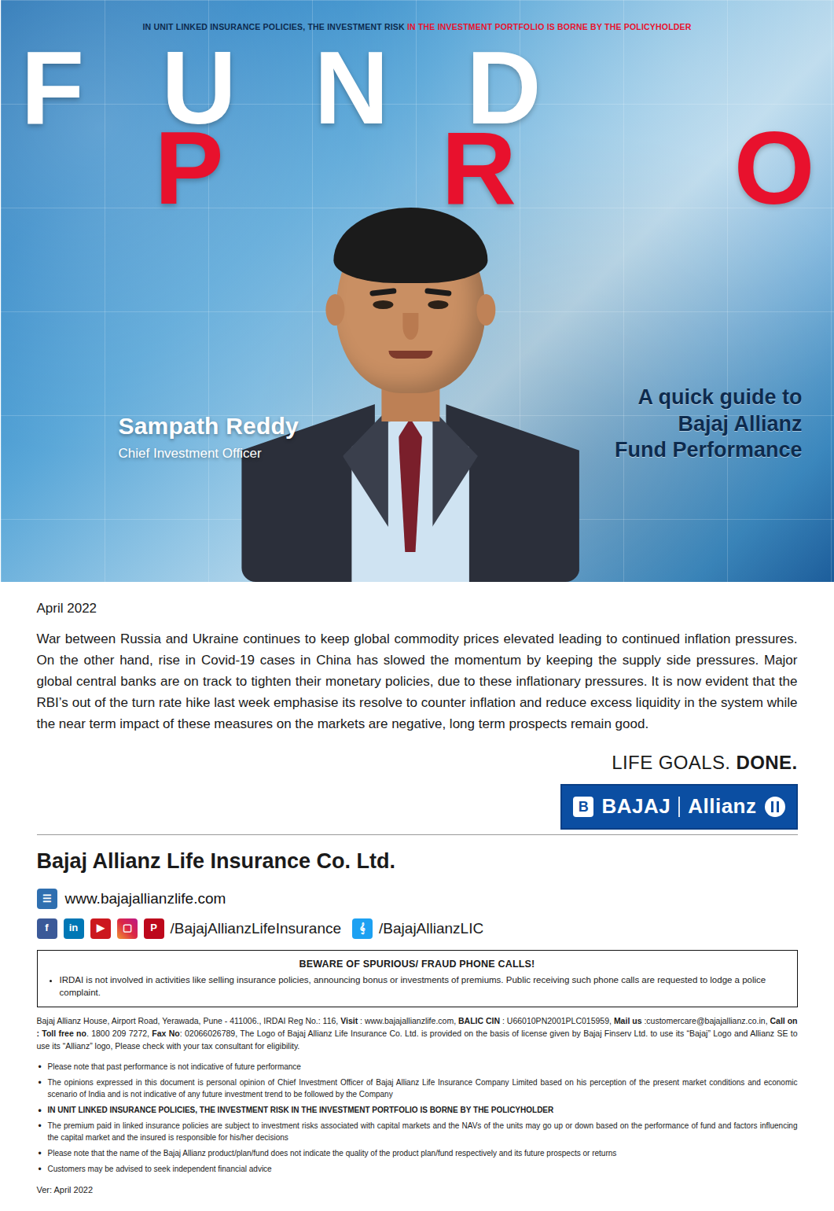IN UNIT LINKED INSURANCE POLICIES, THE INVESTMENT RISK IN THE INVESTMENT PORTFOLIO IS BORNE BY THE POLICYHOLDER
FUND
PRO
Sampath Reddy
Chief Investment Officer
A quick guide to
Bajaj Allianz
Fund Performance
April 2022
War between Russia and Ukraine continues to keep global commodity prices elevated leading to continued inflation pressures. On the other hand, rise in Covid-19 cases in China has slowed the momentum by keeping the supply side pressures. Major global central banks are on track to tighten their monetary policies, due to these inflationary pressures. It is now evident that the RBI’s out of the turn rate hike last week emphasise its resolve to counter inflation and reduce excess liquidity in the system while the near term impact of these measures on the markets are negative, long term prospects remain good.
LIFE GOALS. DONE.
B BAJAJ Allianz
Bajaj Allianz Life Insurance Co. Ltd.
☰ www.bajajallianzlife.com
f in ▶ ▢ P /BajajAllianzLifeInsurance 𝄞 /BajajAllianzLIC
BEWARE OF SPURIOUS/ FRAUD PHONE CALLS!
IRDAI is not involved in activities like selling insurance policies, announcing bonus or investments of premiums. Public receiving such phone calls are requested to lodge a police complaint.
Bajaj Allianz House, Airport Road, Yerawada, Pune - 411006., IRDAI Reg No.: 116, Visit : www.bajajallianzlife.com, BALIC CIN : U66010PN2001PLC015959, Mail us :customercare@bajajallianz.co.in, Call on : Toll free no. 1800 209 7272, Fax No: 02066026789, The Logo of Bajaj Allianz Life Insurance Co. Ltd. is provided on the basis of license given by Bajaj Finserv Ltd. to use its “Bajaj” Logo and Allianz SE to use its “Allianz” logo, Please check with your tax consultant for eligibility.
Please note that past performance is not indicative of future performance
The opinions expressed in this document is personal opinion of Chief Investment Officer of Bajaj Allianz Life Insurance Company Limited based on his perception of the present market conditions and economic scenario of India and is not indicative of any future investment trend to be followed by the Company
IN UNIT LINKED INSURANCE POLICIES, THE INVESTMENT RISK IN THE INVESTMENT PORTFOLIO IS BORNE BY THE POLICYHOLDER
The premium paid in linked insurance policies are subject to investment risks associated with capital markets and the NAVs of the units may go up or down based on the performance of fund and factors influencing the capital market and the insured is responsible for his/her decisions
Please note that the name of the Bajaj Allianz product/plan/fund does not indicate the quality of the product plan/fund respectively and its future prospects or returns
Customers may be advised to seek independent financial advice
Ver: April 2022